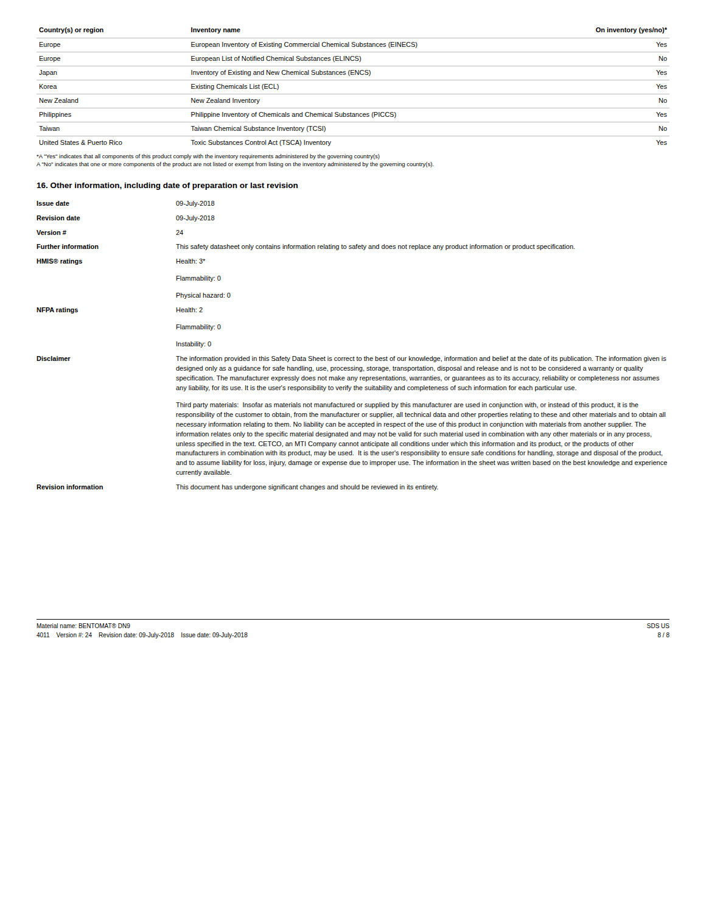| Country(s) or region | Inventory name | On inventory (yes/no)* |
| --- | --- | --- |
| Europe | European Inventory of Existing Commercial Chemical Substances (EINECS) | Yes |
| Europe | European List of Notified Chemical Substances (ELINCS) | No |
| Japan | Inventory of Existing and New Chemical Substances (ENCS) | Yes |
| Korea | Existing Chemicals List (ECL) | Yes |
| New Zealand | New Zealand Inventory | No |
| Philippines | Philippine Inventory of Chemicals and Chemical Substances (PICCS) | Yes |
| Taiwan | Taiwan Chemical Substance Inventory (TCSI) | No |
| United States & Puerto Rico | Toxic Substances Control Act (TSCA) Inventory | Yes |
*A "Yes" indicates that all components of this product comply with the inventory requirements administered by the governing country(s)
A "No" indicates that one or more components of the product are not listed or exempt from listing on the inventory administered by the governing country(s).
16. Other information, including date of preparation or last revision
| Issue date | 09-July-2018 |
| Revision date | 09-July-2018 |
| Version # | 24 |
| Further information | This safety datasheet only contains information relating to safety and does not replace any product information or product specification. |
| HMIS® ratings | Health: 3* Flammability: 0 Physical hazard: 0 |
| NFPA ratings | Health: 2 Flammability: 0 Instability: 0 |
| Disclaimer | The information provided in this Safety Data Sheet is correct to the best of our knowledge, information and belief at the date of its publication. The information given is designed only as a guidance for safe handling, use, processing, storage, transportation, disposal and release and is not to be considered a warranty or quality specification. The manufacturer expressly does not make any representations, warranties, or guarantees as to its accuracy, reliability or completeness nor assumes any liability, for its use. It is the user's responsibility to verify the suitability and completeness of such information for each particular use. Third party materials: Insofar as materials not manufactured or supplied by this manufacturer are used in conjunction with, or instead of this product, it is the responsibility of the customer to obtain, from the manufacturer or supplier, all technical data and other properties relating to these and other materials and to obtain all necessary information relating to them. No liability can be accepted in respect of the use of this product in conjunction with materials from another supplier. The information relates only to the specific material designated and may not be valid for such material used in combination with any other materials or in any process, unless specified in the text. CETCO, an MTI Company cannot anticipate all conditions under which this information and its product, or the products of other manufacturers in combination with its product, may be used. It is the user's responsibility to ensure safe conditions for handling, storage and disposal of the product, and to assume liability for loss, injury, damage or expense due to improper use. The information in the sheet was written based on the best knowledge and experience currently available. |
| Revision information | This document has undergone significant changes and should be reviewed in its entirety. |
| Material name: BENTOMAT® DN9 | SDS US |
| 4011 Version #: 24 Revision date: 09-July-2018 Issue date: 09-July-2018 | 8 / 8 |